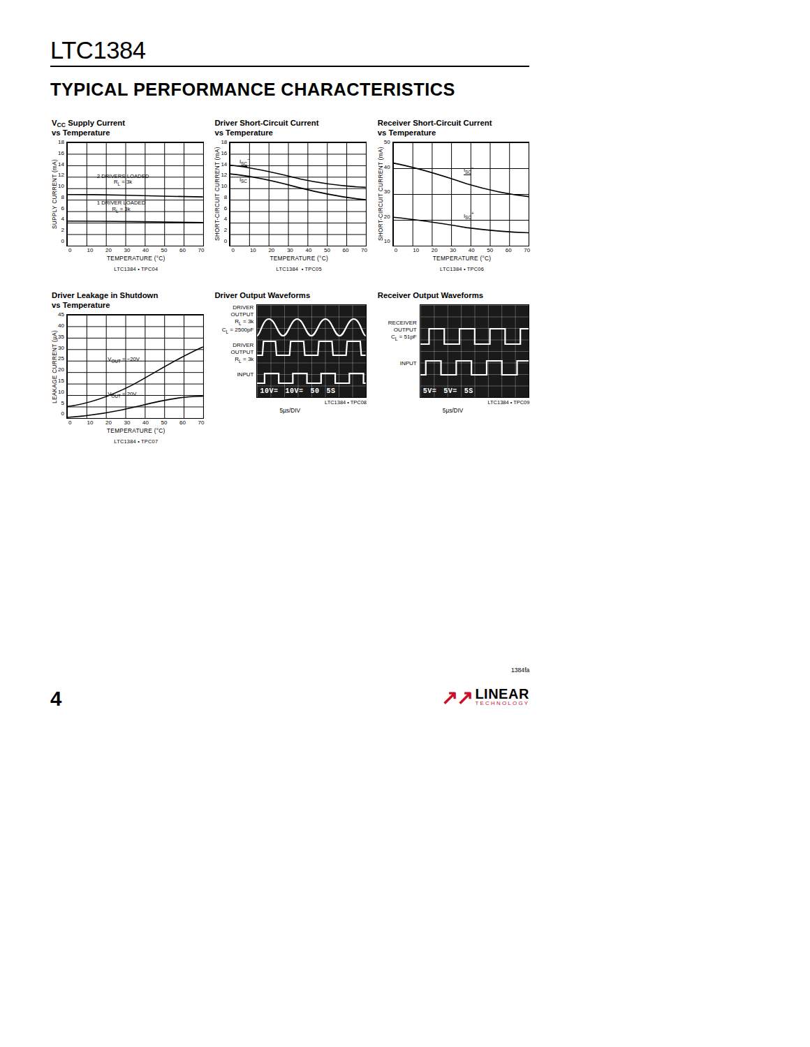LTC1384
Typical Performance Characteristics
VCC Supply Current
vs Temperature
SUPPLY CURRENT (mA)
181614121086420
2 DRIVERS LOADED
RL = 3k
1 DRIVER LOADED
RL = 3k
010203040506070
TEMPERATURE (°C)
LTC1384 • TPC04
Driver Short-Circuit Current
vs Temperature
SHORT-CIRCUIT CURRENT (mA)
181614121086420
ISC−
ISC+
010203040506070
TEMPERATURE (°C)
LTC1384 • TPC05
Receiver Short-Circuit Current
vs Temperature
SHORT-CIRCUIT CURRENT (mA)
5040302010
ISC−
ISC+
010203040506070
TEMPERATURE (°C)
LTC1384 • TPC06
Driver Leakage in Shutdown
vs Temperature
LEAKAGE CURRENT (µA)
454035302520151050
VOUT = −20V
VOUT = 20V
010203040506070
TEMPERATURE (°C)
LTC1384 • TPC07
Driver Output Waveforms
DRIVER
OUTPUT
RL = 3k
CL = 2500pF
DRIVER
OUTPUT
RL = 3k
INPUT
10V=10V=505S
LTC1384 • TPC08
5µs/DIV
Receiver Output Waveforms
RECEIVER
OUTPUT
CL = 51pF
INPUT
5V=5V=5S
LTC1384 • TPC09
5µs/DIV
1384fa
4
↗↗
LINEAR
TECHNOLOGY